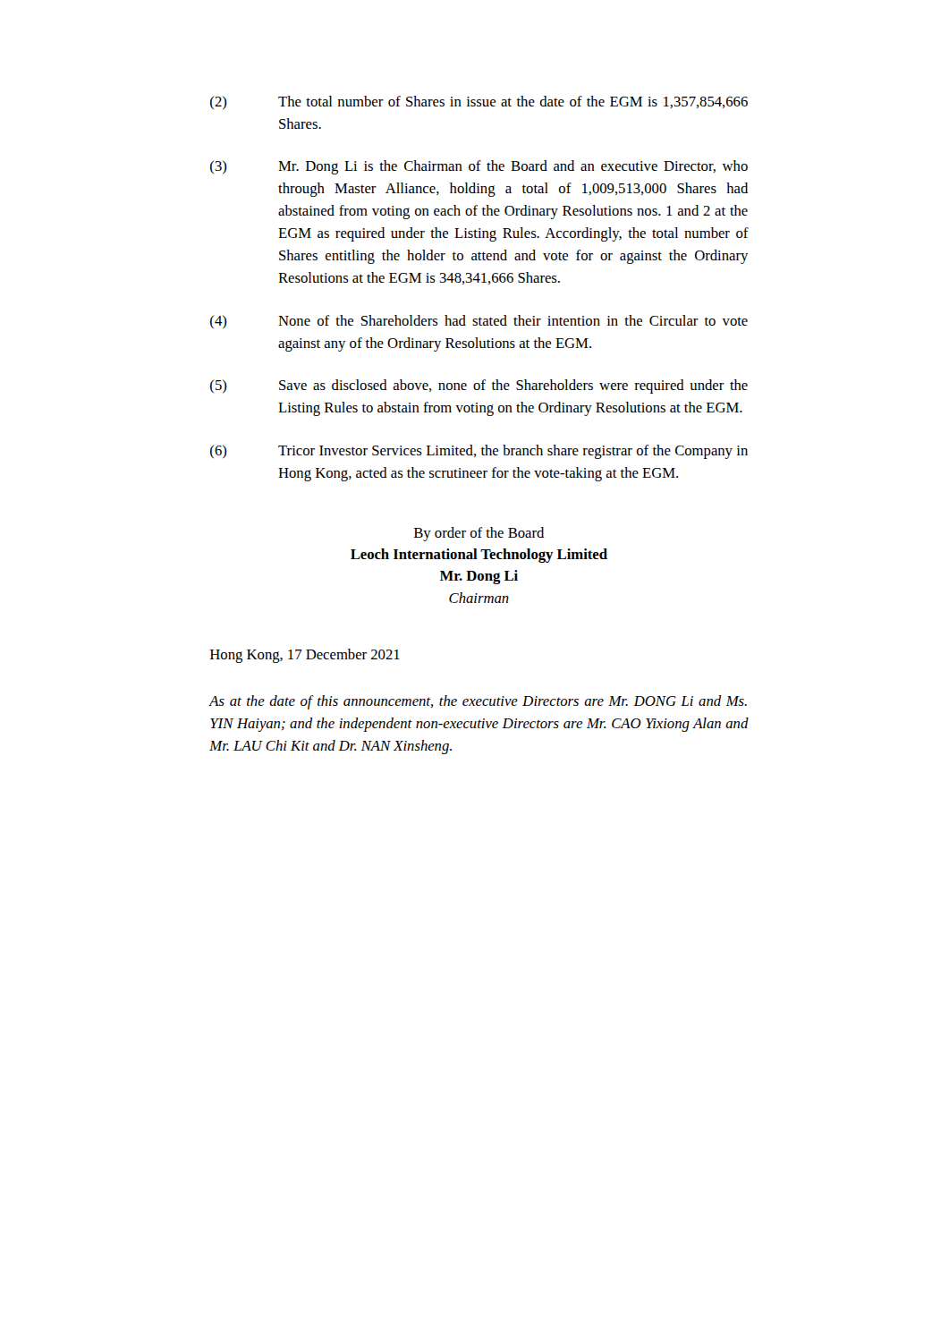(2) The total number of Shares in issue at the date of the EGM is 1,357,854,666 Shares.
(3) Mr. Dong Li is the Chairman of the Board and an executive Director, who through Master Alliance, holding a total of 1,009,513,000 Shares had abstained from voting on each of the Ordinary Resolutions nos. 1 and 2 at the EGM as required under the Listing Rules. Accordingly, the total number of Shares entitling the holder to attend and vote for or against the Ordinary Resolutions at the EGM is 348,341,666 Shares.
(4) None of the Shareholders had stated their intention in the Circular to vote against any of the Ordinary Resolutions at the EGM.
(5) Save as disclosed above, none of the Shareholders were required under the Listing Rules to abstain from voting on the Ordinary Resolutions at the EGM.
(6) Tricor Investor Services Limited, the branch share registrar of the Company in Hong Kong, acted as the scrutineer for the vote-taking at the EGM.
By order of the Board Leoch International Technology Limited Mr. Dong Li Chairman
Hong Kong, 17 December 2021
As at the date of this announcement, the executive Directors are Mr. DONG Li and Ms. YIN Haiyan; and the independent non-executive Directors are Mr. CAO Yixiong Alan and Mr. LAU Chi Kit and Dr. NAN Xinsheng.